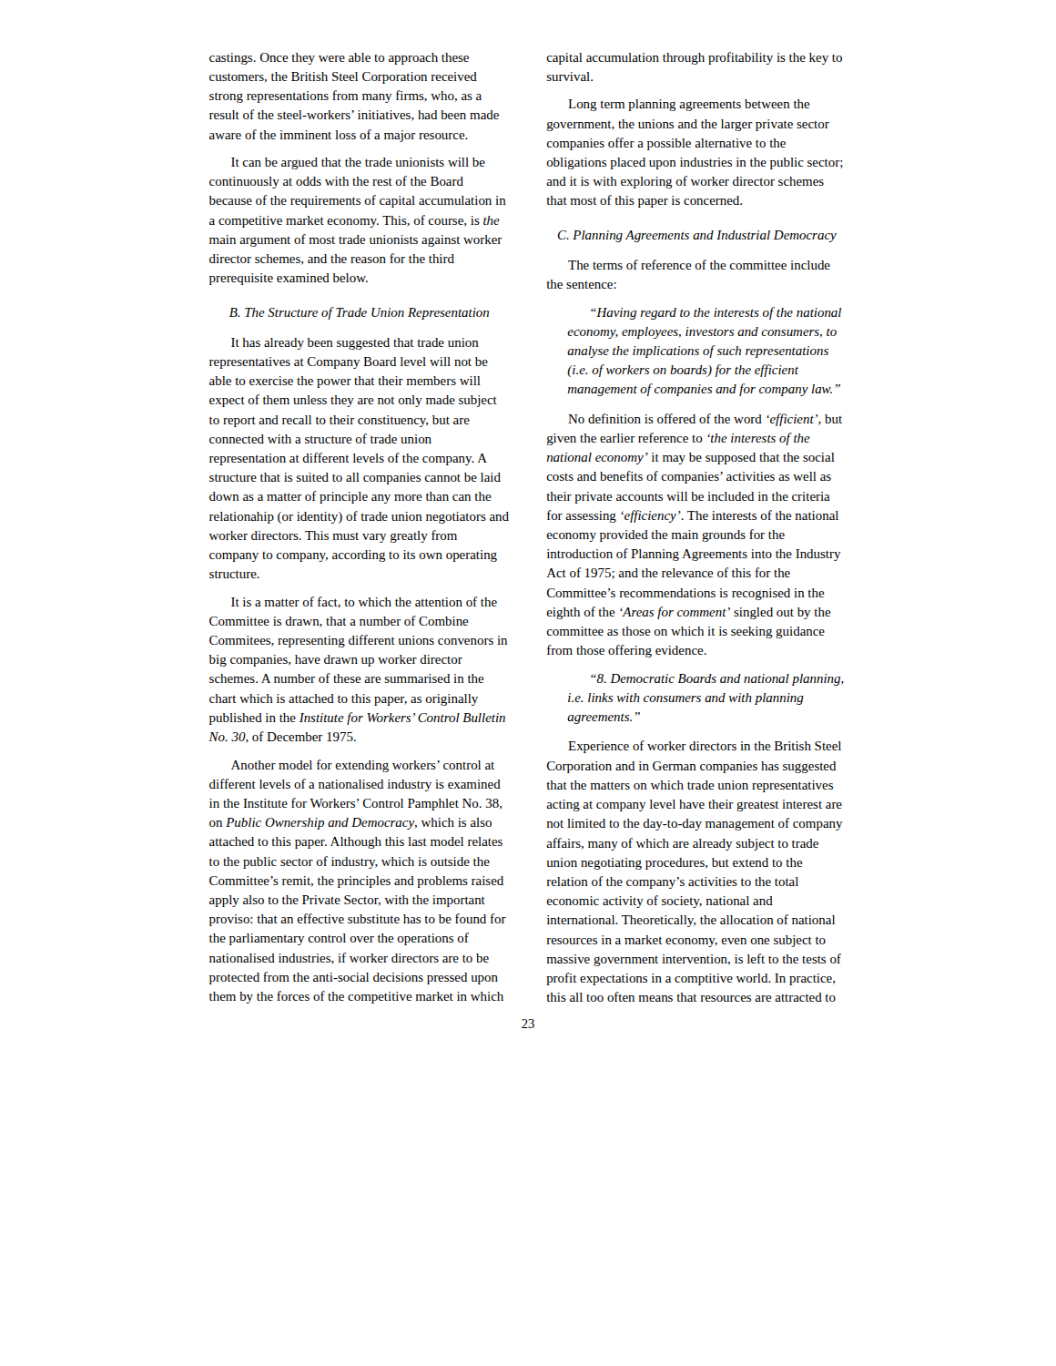castings. Once they were able to approach these customers, the British Steel Corporation received strong representations from many firms, who, as a result of the steel-workers’ initiatives, had been made aware of the imminent loss of a major resource.
It can be argued that the trade unionists will be continuously at odds with the rest of the Board because of the requirements of capital accumulation in a competitive market economy. This, of course, is the main argument of most trade unionists against worker director schemes, and the reason for the third prerequisite examined below.
B. The Structure of Trade Union Representation
It has already been suggested that trade union representatives at Company Board level will not be able to exercise the power that their members will expect of them unless they are not only made subject to report and recall to their constituency, but are connected with a structure of trade union representation at different levels of the company. A structure that is suited to all companies cannot be laid down as a matter of principle any more than can the relationahip (or identity) of trade union negotiators and worker directors. This must vary greatly from company to company, according to its own operating structure.
It is a matter of fact, to which the attention of the Committee is drawn, that a number of Combine Commitees, representing different unions convenors in big companies, have drawn up worker director schemes. A number of these are summarised in the chart which is attached to this paper, as originally published in the Institute for Workers’ Control Bulletin No. 30, of December 1975.
Another model for extending workers’ control at different levels of a nationalised industry is examined in the Institute for Workers’ Control Pamphlet No. 38, on Public Ownership and Democracy, which is also attached to this paper. Although this last model relates to the public sector of industry, which is outside the Committee’s remit, the principles and problems raised apply also to the Private Sector, with the important proviso: that an effective substitute has to be found for the parliamentary control over the operations of nationalised industries, if worker directors are to be protected from the anti-social decisions pressed upon them by the forces of the competitive market in which capital accumulation through profitability is the key to survival.
Long term planning agreements between the government, the unions and the larger private sector companies offer a possible alternative to the obligations placed upon industries in the public sector; and it is with exploring of worker director schemes that most of this paper is concerned.
C. Planning Agreements and Industrial Democracy
The terms of reference of the committee include the sentence:
“Having regard to the interests of the national economy, employees, investors and consumers, to analyse the implications of such representations (i.e. of workers on boards) for the efficient management of companies and for company law.”
No definition is offered of the word ‘efficient’, but given the earlier reference to ‘the interests of the national economy’ it may be supposed that the social costs and benefits of companies’ activities as well as their private accounts will be included in the criteria for assessing ‘efficiency’. The interests of the national economy provided the main grounds for the introduction of Planning Agreements into the Industry Act of 1975; and the relevance of this for the Committee’s recommendations is recognised in the eighth of the ‘Areas for comment’ singled out by the committee as those on which it is seeking guidance from those offering evidence.
“8. Democratic Boards and national planning, i.e. links with consumers and with planning agreements.”
Experience of worker directors in the British Steel Corporation and in German companies has suggested that the matters on which trade union representatives acting at company level have their greatest interest are not limited to the day-to-day management of company affairs, many of which are already subject to trade union negotiating procedures, but extend to the relation of the company’s activities to the total economic activity of society, national and international. Theoretically, the allocation of national resources in a market economy, even one subject to massive government intervention, is left to the tests of profit expectations in a comptitive world. In practice, this all too often means that resources are attracted to
23